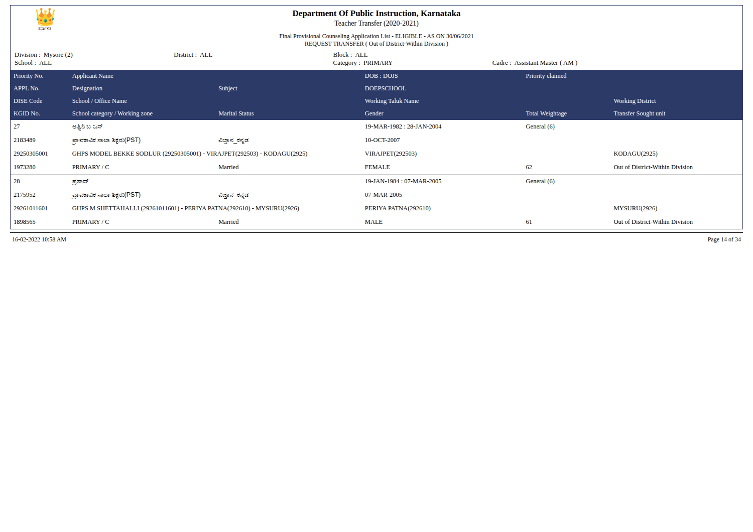👑
ಕರ್ನಾಳಕ
Department Of Public Instruction, Karnataka
Teacher Transfer (2020-2021)
Final Provisional Counseling Application List - ELIGIBLE - AS ON 30/06/2021
REQUEST TRANSFER ( Out of District-Within Division )
Division : Mysore (2)
District : ALL
Block : ALL
School : ALL
Category : PRIMARY
Cadre : Assistant Master ( AM )
| Priority No. | Applicant Name | | DOB : DOJS | Priority claimed | |
| --- | --- | --- | --- | --- | --- |
| APPL No. | Designation | Subject | DOEPSCHOOL | | |
| DISE Code | School / Office Name | | Working Taluk Name | | Working District |
| KGID No. | School category / Working zone | Marital Status | Gender | Total Weightage | Transfer Sought unit |
| 27 | ಅತ್ವಿನಿ ಬ ಒಸ್ | | 19-MAR-1982 : 28-JAN-2004 | General (6) | |
| 2183489 | ಪ್ರಾವಕಾವಿಕ ಸಾಲಾ ಶಿಕ್ಳರು(PST) | ವಿಜ್ತಾನ_ಕನ್ನಡ | 10-OCT-2007 | | |
| 29250305001 | GHPS MODEL BEKKE SODLUR (29250305001) - VIRAJPET(292503) - KODAGU(2925) | VIRAJPET(292503) | | KODAGU(2925) |
| 1973280 | PRIMARY / C | Married | FEMALE | 62 | Out of District-Within Division |
| 28 | ಪ್ರಸಾದ್ | | 19-JAN-1984 : 07-MAR-2005 | General (6) | |
| 2175952 | ಪ್ರಾವಕಾವಿಕ ಸಾಲಾ ಶಿಕ್ಳರು(PST) | ವಿಜ್ತಾನ_ಕನ್ನಡ | 07-MAR-2005 | | |
| 29261011601 | GHPS M SHETTAHALLI (29261011601) - PERIYA PATNA(292610) - MYSURU(2926) | PERIYA PATNA(292610) | | MYSURU(2926) |
| 1898565 | PRIMARY / C | Married | MALE | 61 | Out of District-Within Division |
16-02-2022 10:58 AM
Page 14 of 34